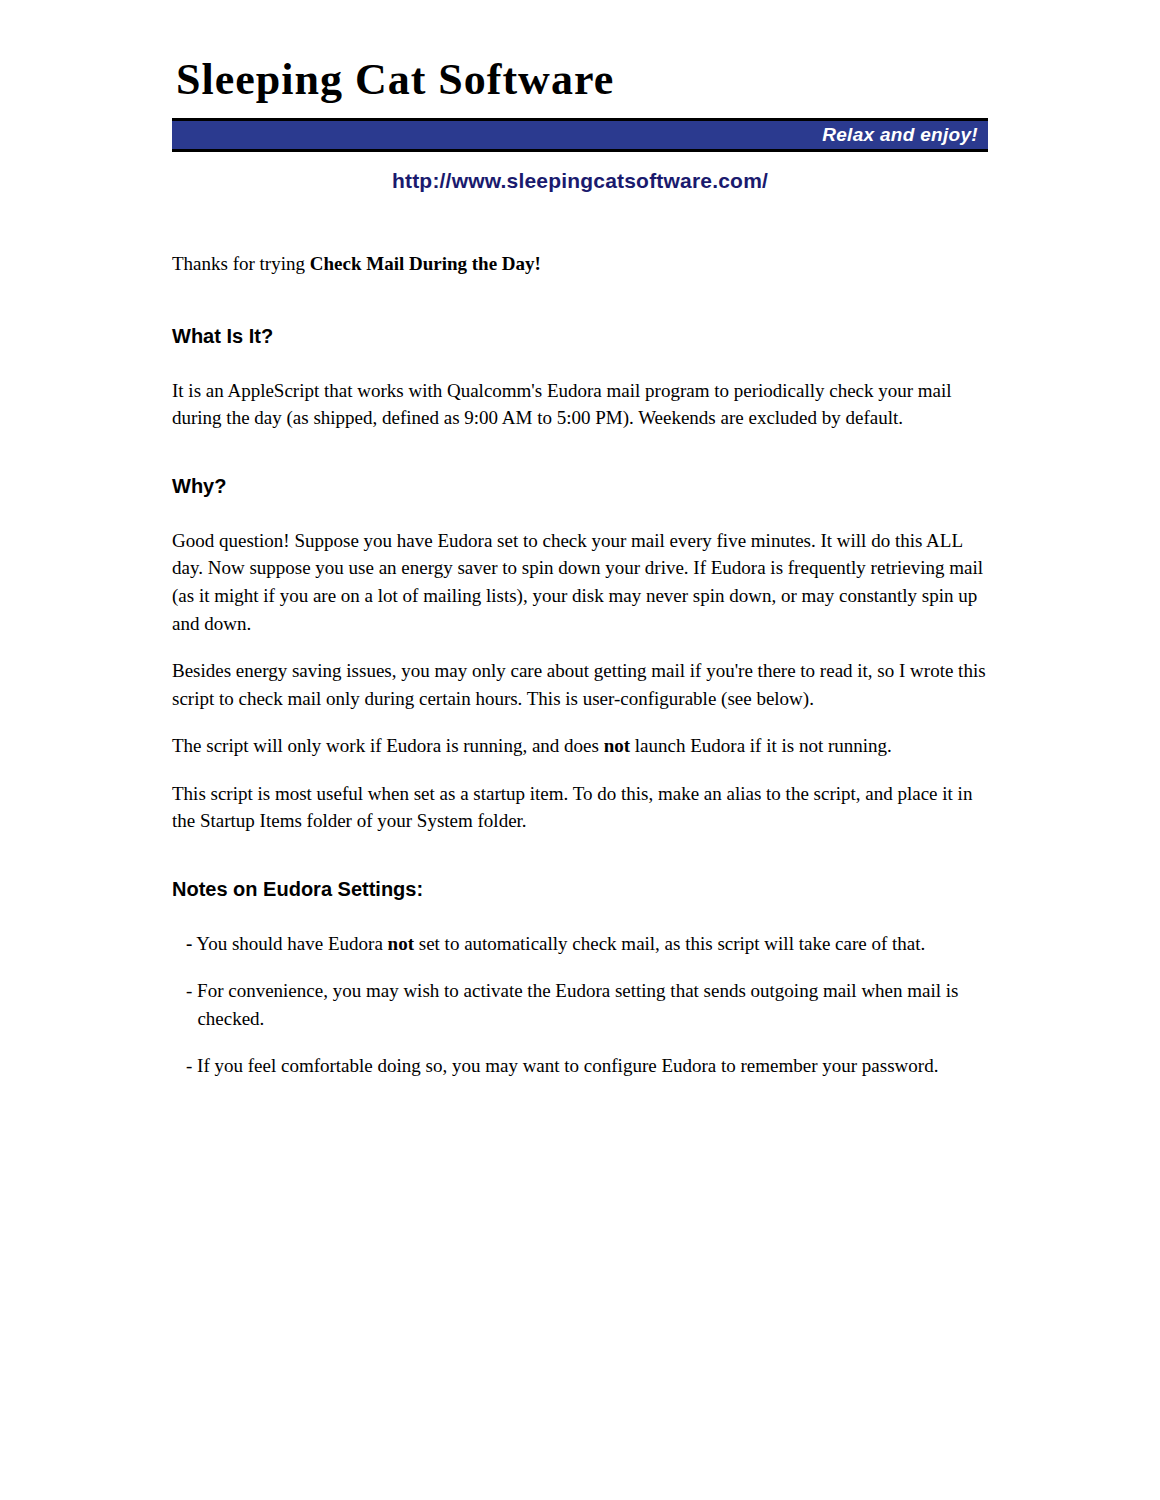Sleeping Cat Software
Relax and enjoy!
http://www.sleepingcatsoftware.com/
Thanks for trying Check Mail During the Day!
What Is It?
It is an AppleScript that works with Qualcomm's Eudora mail program to periodically check your mail during the day (as shipped, defined as 9:00 AM to 5:00 PM). Weekends are excluded by default.
Why?
Good question! Suppose you have Eudora set to check your mail every five minutes. It will do this ALL day. Now suppose you use an energy saver to spin down your drive. If Eudora is frequently retrieving mail (as it might if you are on a lot of mailing lists), your disk may never spin down, or may constantly spin up and down.
Besides energy saving issues, you may only care about getting mail if you're there to read it, so I wrote this script to check mail only during certain hours. This is user-configurable (see below).
The script will only work if Eudora is running, and does not launch Eudora if it is not running.
This script is most useful when set as a startup item. To do this, make an alias to the script, and place it in the Startup Items folder of your System folder.
Notes on Eudora Settings:
- You should have Eudora not set to automatically check mail, as this script will take care of that.
- For convenience, you may wish to activate the Eudora setting that sends outgoing mail when mail is checked.
- If you feel comfortable doing so, you may want to configure Eudora to remember your password.